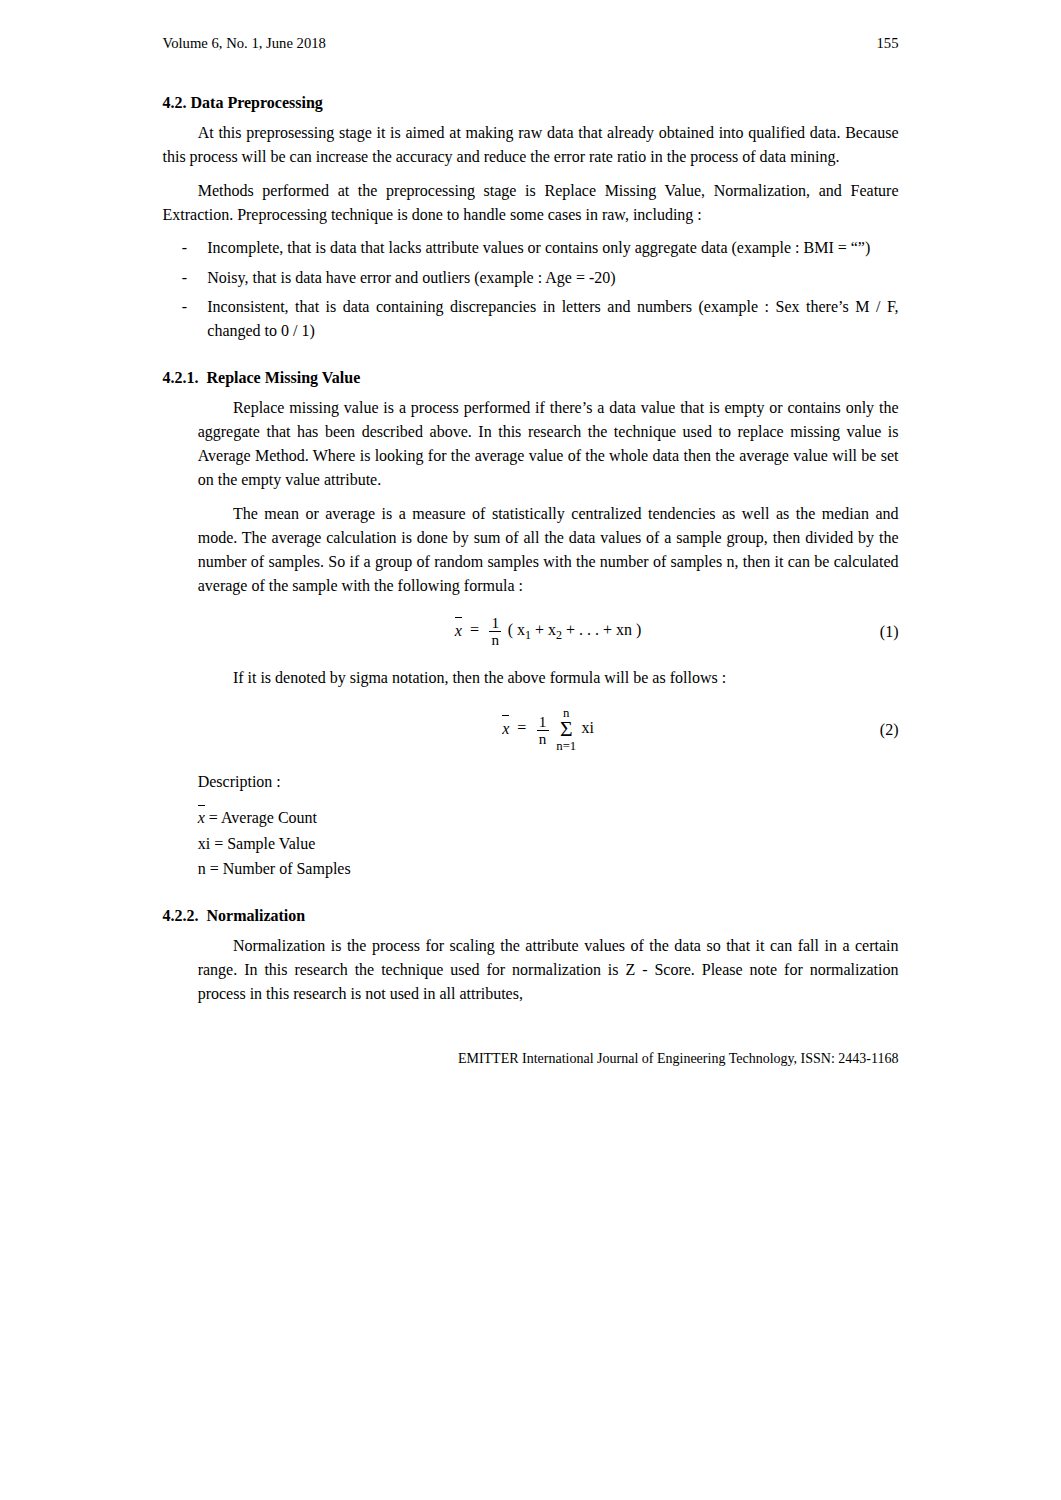Volume 6, No. 1, June 2018 155
4.2. Data Preprocessing
At this preprosessing stage it is aimed at making raw data that already obtained into qualified data. Because this process will be can increase the accuracy and reduce the error rate ratio in the process of data mining.
Methods performed at the preprocessing stage is Replace Missing Value, Normalization, and Feature Extraction. Preprocessing technique is done to handle some cases in raw, including :
Incomplete, that is data that lacks attribute values or contains only aggregate data (example : BMI = “”)
Noisy, that is data have error and outliers (example : Age = -20)
Inconsistent, that is data containing discrepancies in letters and numbers (example : Sex there’s M / F, changed to 0 / 1)
4.2.1. Replace Missing Value
Replace missing value is a process performed if there’s a data value that is empty or contains only the aggregate that has been described above. In this research the technique used to replace missing value is Average Method. Where is looking for the average value of the whole data then the average value will be set on the empty value attribute.
The mean or average is a measure of statistically centralized tendencies as well as the median and mode. The average calculation is done by sum of all the data values of a sample group, then divided by the number of samples. So if a group of random samples with the number of samples n, then it can be calculated average of the sample with the following formula :
x = 1 n ( x1 + x2 + . . . + xn ) (1)
If it is denoted by sigma notation, then the above formula will be as follows :
x = 1 n nΣn=1 xi (2)
Description :
x = Average Count
xi = Sample Value
n = Number of Samples
4.2.2. Normalization
Normalization is the process for scaling the attribute values of the data so that it can fall in a certain range. In this research the technique used for normalization is Z - Score. Please note for normalization process in this research is not used in all attributes,
EMITTER International Journal of Engineering Technology, ISSN: 2443-1168